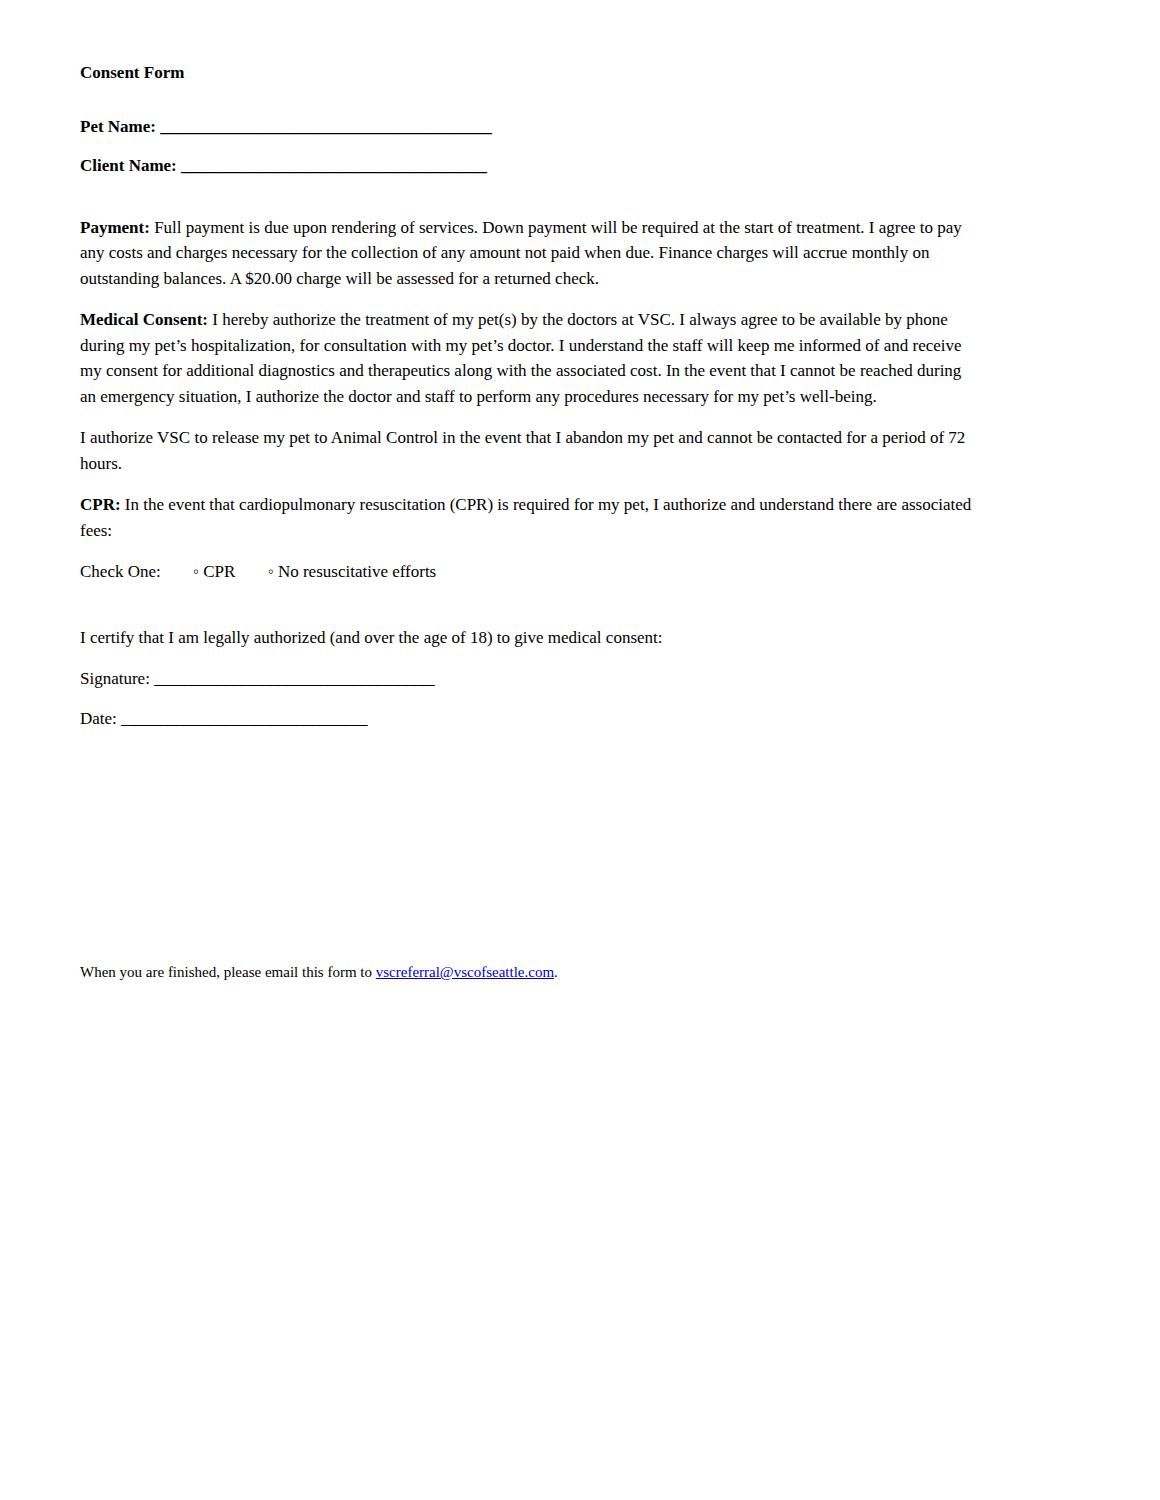Consent Form
Pet Name: _______________________________________
Client Name: ____________________________________
Payment: Full payment is due upon rendering of services. Down payment will be required at the start of treatment. I agree to pay any costs and charges necessary for the collection of any amount not paid when due. Finance charges will accrue monthly on outstanding balances. A $20.00 charge will be assessed for a returned check.
Medical Consent: I hereby authorize the treatment of my pet(s) by the doctors at VSC. I always agree to be available by phone during my pet’s hospitalization, for consultation with my pet’s doctor. I understand the staff will keep me informed of and receive my consent for additional diagnostics and therapeutics along with the associated cost. In the event that I cannot be reached during an emergency situation, I authorize the doctor and staff to perform any procedures necessary for my pet’s well-being.
I authorize VSC to release my pet to Animal Control in the event that I abandon my pet and cannot be contacted for a period of 72 hours.
CPR: In the event that cardiopulmonary resuscitation (CPR) is required for my pet, I authorize and understand there are associated fees:
Check One: ◦ CPR ◦ No resuscitative efforts
I certify that I am legally authorized (and over the age of 18) to give medical consent:
Signature: _________________________________
Date: _____________________________
When you are finished, please email this form to vscreferral@vscofseattle.com.